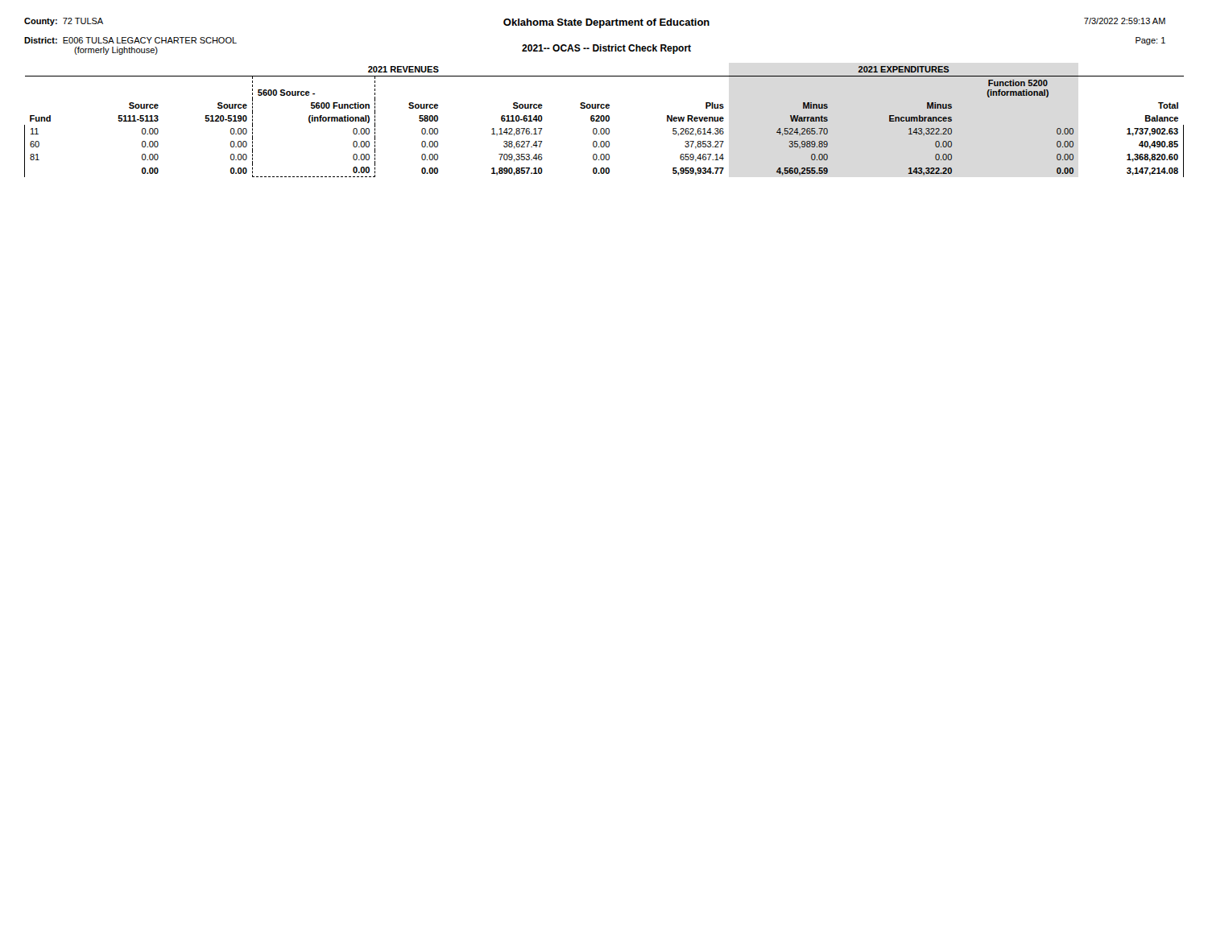County: 72 TULSA
District: E006 TULSA LEGACY CHARTER SCHOOL
(formerly Lighthouse)
Oklahoma State Department of Education
2021-- OCAS -- District Check Report
7/3/2022 2:59:13 AM
Page: 1
| | 2021 REVENUES | 2021 EXPENDITURES | |
| --- | --- | --- | --- |
| | | | 5600 Source - | | | | | | | Function 5200 (informational) | |
| | Source | Source | 5600 Function | Source | Source | Source | Plus | Minus | Minus | | Total |
| Fund | 5111-5113 | 5120-5190 | (informational) | 5800 | 6110-6140 | 6200 | New Revenue | Warrants | Encumbrances | | Balance |
| 11 | 0.00 | 0.00 | 0.00 | 0.00 | 1,142,876.17 | 0.00 | 5,262,614.36 | 4,524,265.70 | 143,322.20 | 0.00 | 1,737,902.63 |
| 60 | 0.00 | 0.00 | 0.00 | 0.00 | 38,627.47 | 0.00 | 37,853.27 | 35,989.89 | 0.00 | 0.00 | 40,490.85 |
| 81 | 0.00 | 0.00 | 0.00 | 0.00 | 709,353.46 | 0.00 | 659,467.14 | 0.00 | 0.00 | 0.00 | 1,368,820.60 |
| | 0.00 | 0.00 | 0.00 | 0.00 | 1,890,857.10 | 0.00 | 5,959,934.77 | 4,560,255.59 | 143,322.20 | 0.00 | 3,147,214.08 |